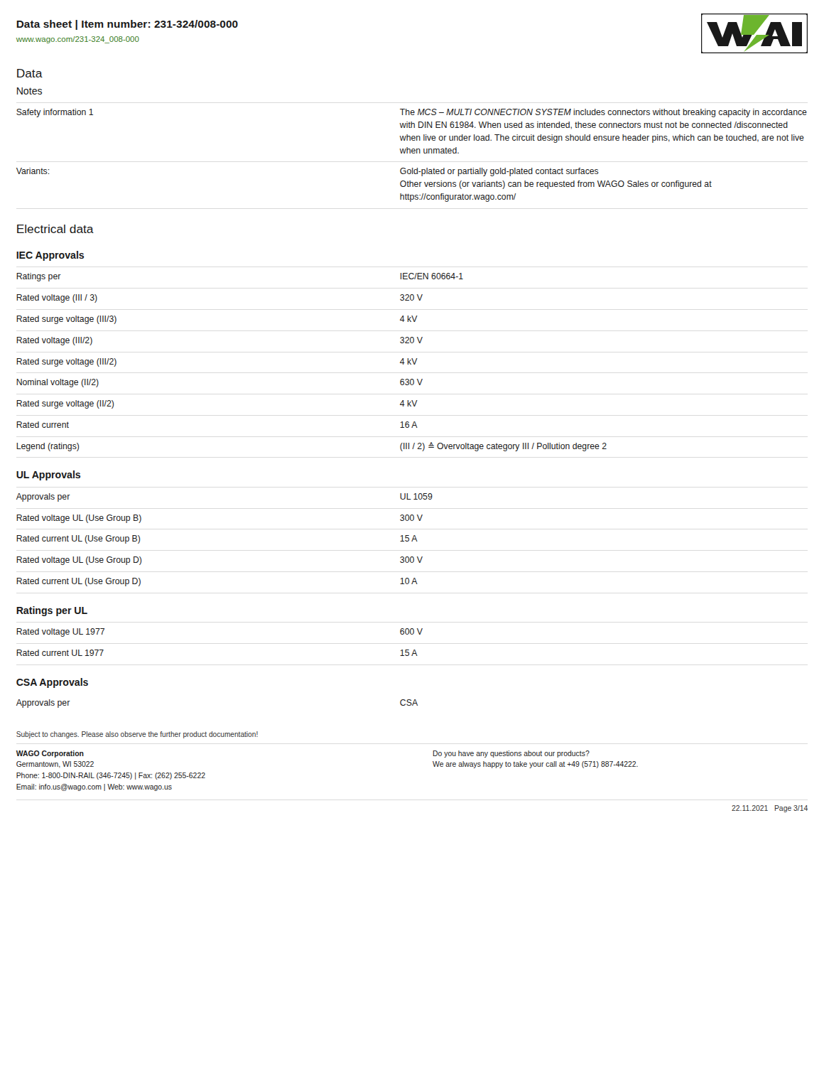Data sheet | Item number: 231-324/008-000
www.wago.com/231-324_008-000
Data
Notes
| Safety information 1 | The MCS – MULTI CONNECTION SYSTEM includes connectors without breaking capacity in accordance with DIN EN 61984. When used as intended, these connectors must not be connected /disconnected when live or under load. The circuit design should ensure header pins, which can be touched, are not live when unmated. |
| Variants: | Gold-plated or partially gold-plated contact surfaces Other versions (or variants) can be requested from WAGO Sales or configured at https://configurator.wago.com/ |
Electrical data
IEC Approvals
| Ratings per | IEC/EN 60664-1 |
| Rated voltage (III / 3) | 320 V |
| Rated surge voltage (III/3) | 4 kV |
| Rated voltage (III/2) | 320 V |
| Rated surge voltage (III/2) | 4 kV |
| Nominal voltage (II/2) | 630 V |
| Rated surge voltage (II/2) | 4 kV |
| Rated current | 16 A |
| Legend (ratings) | (III / 2) ≙ Overvoltage category III / Pollution degree 2 |
UL Approvals
| Approvals per | UL 1059 |
| Rated voltage UL (Use Group B) | 300 V |
| Rated current UL (Use Group B) | 15 A |
| Rated voltage UL (Use Group D) | 300 V |
| Rated current UL (Use Group D) | 10 A |
Ratings per UL
| Rated voltage UL 1977 | 600 V |
| Rated current UL 1977 | 15 A |
CSA Approvals
| Approvals per | CSA |
Subject to changes. Please also observe the further product documentation!
WAGO Corporation
Germantown, WI 53022
Phone: 1-800-DIN-RAIL (346-7245) | Fax: (262) 255-6222
Email: info.us@wago.com | Web: www.wago.us
Do you have any questions about our products?
We are always happy to take your call at +49 (571) 887-44222.
22.11.2021 Page 3/14